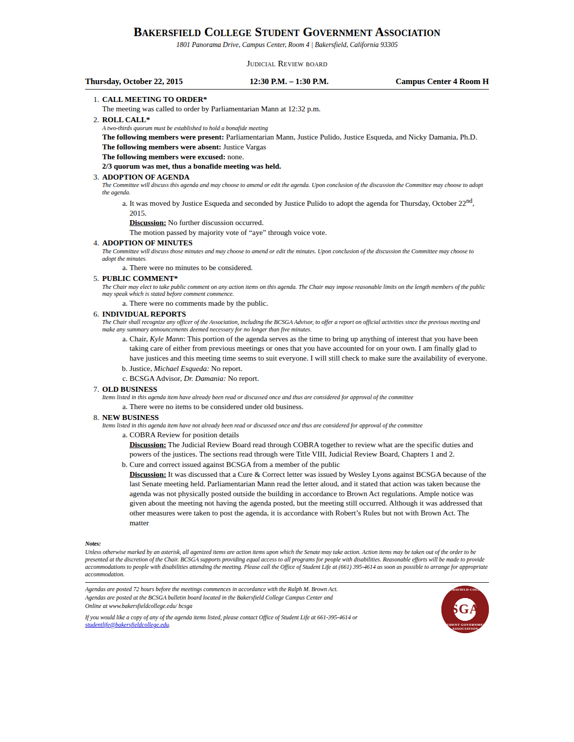Bakersfield College Student Government Association
1801 Panorama Drive, Campus Center, Room 4 | Bakersfield, California 93305
Judicial Review board
Thursday, October 22, 2015 12:30 P.M. – 1:30 P.M. Campus Center 4 Room H
Call Meeting to Order* The meeting was called to order by Parliamentarian Mann at 12:32 p.m.
Roll Call* A two-thirds quorum must be established to hold a bonafide meeting The following members were present: Parliamentarian Mann, Justice Pulido, Justice Esqueda, and Nicky Damania, Ph.D. The following members were absent: Justice Vargas The following members were excused: none. 2/3 quorum was met, thus a bonafide meeting was held.
Adoption of Agenda The Committee will discuss this agenda and may choose to amend or edit the agenda. Upon conclusion of the discussion the Committee may choose to adopt the agenda.
It was moved by Justice Esqueda and seconded by Justice Pulido to adopt the agenda for Thursday, October 22nd, 2015. Discussion: No further discussion occurred. The motion passed by majority vote of “aye” through voice vote.
Adoption of Minutes The Committee will discuss those minutes and may choose to amend or edit the minutes. Upon conclusion of the discussion the Committee may choose to adopt the minutes.
There were no minutes to be considered.
Public Comment* The Chair may elect to take public comment on any action items on this agenda. The Chair may impose reasonable limits on the length members of the public may speak which is stated before comment commence.
There were no comments made by the public.
Individual Reports The Chair shall recognize any officer of the Association, including the BCSGA Advisor, to offer a report on official activities since the previous meeting and make any summary announcements deemed necessary for no longer than five minutes.
Chair, Kyle Mann: This portion of the agenda serves as the time to bring up anything of interest that you have been taking care of either from previous meetings or ones that you have accounted for on your own. I am finally glad to have justices and this meeting time seems to suit everyone. I will still check to make sure the availability of everyone.
Justice, Michael Esqueda: No report.
BCSGA Advisor, Dr. Damania: No report.
Old Business Items listed in this agenda item have already been read or discussed once and thus are considered for approval of the committee
There were no items to be considered under old business.
New Business Items listed in this agenda item have not already been read or discussed once and thus are considered for approval of the committee
COBRA Review for position details Discussion: The Judicial Review Board read through COBRA together to review what are the specific duties and powers of the justices. The sections read through were Title VIII, Judicial Review Board, Chapters 1 and 2.
Cure and correct issued against BCSGA from a member of the public Discussion: It was discussed that a Cure & Correct letter was issued by Wesley Lyons against BCSGA because of the last Senate meeting held. Parliamentarian Mann read the letter aloud, and it stated that action was taken because the agenda was not physically posted outside the building in accordance to Brown Act regulations. Ample notice was given about the meeting not having the agenda posted, but the meeting still occurred. Although it was addressed that other measures were taken to post the agenda, it is accordance with Robert’s Rules but not with Brown Act. The matter
Notes:
Unless otherwise marked by an asterisk, all agenized items are action items upon which the Senate may take action. Action items may be taken out of the order to be presented at the discretion of the Chair. BCSGA supports providing equal access to all programs for people with disabilities. Reasonable efforts will be made to provide accommodations to people with disabilities attending the meeting. Please call the Office of Student Life at (661) 395-4614 as soon as possible to arrange for appropriate accommodation.
Agendas are posted 72 hours before the meetings commences in accordance with the Ralph M. Brown Act.
Agendas are posted at the BCSGA bulletin board located in the Bakersfield College Campus Center and
Online at www.bakersfieldcollege.edu/ bcsga
If you would like a copy of any of the agenda items listed, please contact Office of Student Life at 661-395-4614 or studentlife@bakersfieldcollege.edu.
BAKERSFIELD COLLEGE
STUDENT GOVERNMENT ASSOCIATION
SGA